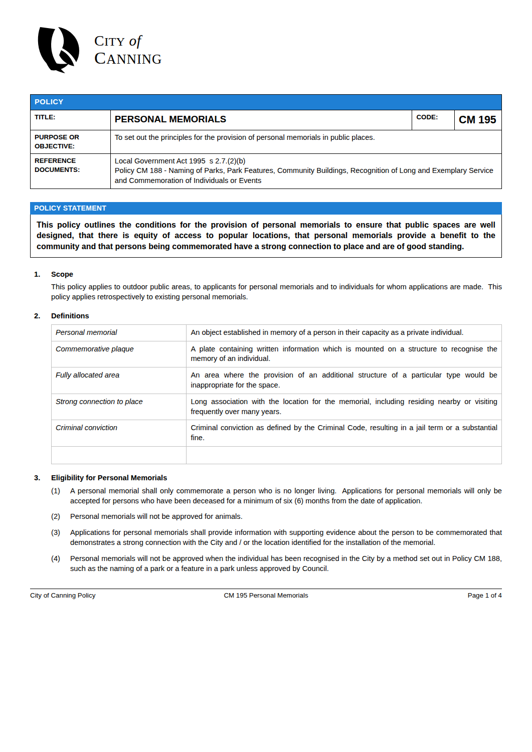CITY of
CANNING
| POLICY |
| Title: | PERSONAL MEMORIALS | Code: | CM 195 |
| Purpose or Objective: | To set out the principles for the provision of personal memorials in public places. |
| Reference Documents: | Local Government Act 1995 s 2.7.(2)(b) Policy CM 188 - Naming of Parks, Park Features, Community Buildings, Recognition of Long and Exemplary Service and Commemoration of Individuals or Events |
POLICY STATEMENT
This policy outlines the conditions for the provision of personal memorials to ensure that public spaces are well designed, that there is equity of access to popular locations, that personal memorials provide a benefit to the community and that persons being commemorated have a strong connection to place and are of good standing.
Scope
This policy applies to outdoor public areas, to applicants for personal memorials and to individuals for whom applications are made. This policy applies retrospectively to existing personal memorials.
Definitions
| Personal memorial | An object established in memory of a person in their capacity as a private individual. |
| Commemorative plaque | A plate containing written information which is mounted on a structure to recognise the memory of an individual. |
| Fully allocated area | An area where the provision of an additional structure of a particular type would be inappropriate for the space. |
| Strong connection to place | Long association with the location for the memorial, including residing nearby or visiting frequently over many years. |
| Criminal conviction | Criminal conviction as defined by the Criminal Code, resulting in a jail term or a substantial fine. |
Eligibility for Personal Memorials
A personal memorial shall only commemorate a person who is no longer living. Applications for personal memorials will only be accepted for persons who have been deceased for a minimum of six (6) months from the date of application.
Personal memorials will not be approved for animals.
Applications for personal memorials shall provide information with supporting evidence about the person to be commemorated that demonstrates a strong connection with the City and / or the location identified for the installation of the memorial.
Personal memorials will not be approved when the individual has been recognised in the City by a method set out in Policy CM 188, such as the naming of a park or a feature in a park unless approved by Council.
| City of Canning Policy | CM 195 Personal Memorials | Page 1 of 4 |